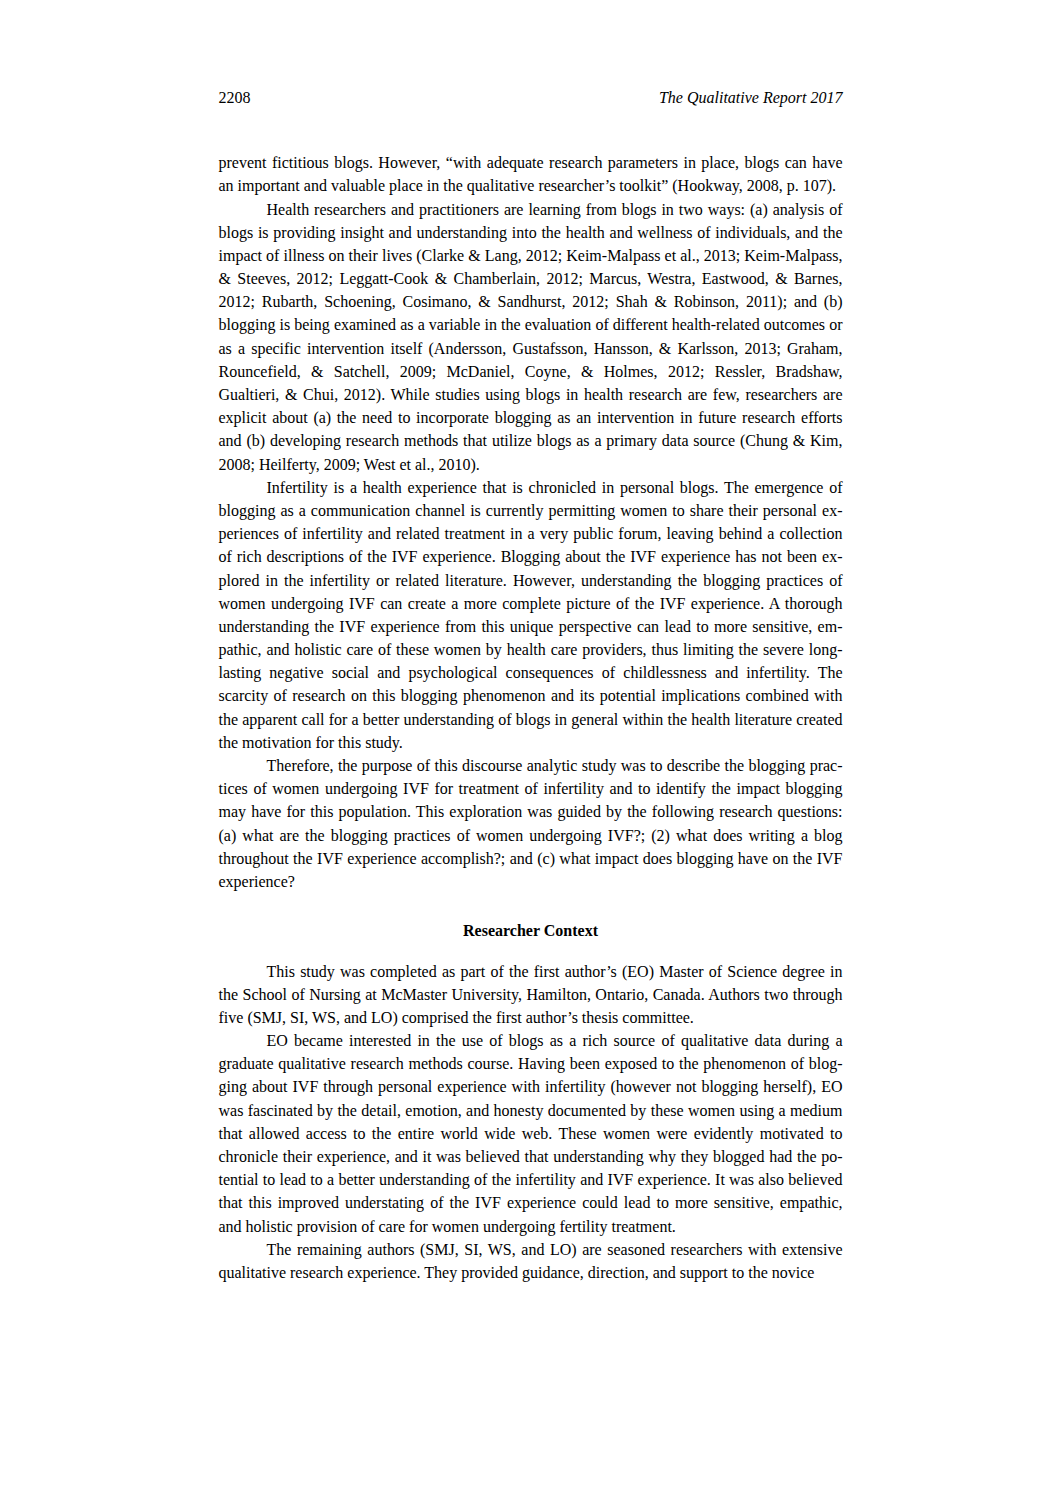2208 The Qualitative Report 2017
prevent fictitious blogs. However, “with adequate research parameters in place, blogs can have an important and valuable place in the qualitative researcher’s toolkit” (Hookway, 2008, p. 107).
Health researchers and practitioners are learning from blogs in two ways: (a) analysis of blogs is providing insight and understanding into the health and wellness of individuals, and the impact of illness on their lives (Clarke & Lang, 2012; Keim-Malpass et al., 2013; Keim-Malpass, & Steeves, 2012; Leggatt-Cook & Chamberlain, 2012; Marcus, Westra, Eastwood, & Barnes, 2012; Rubarth, Schoening, Cosimano, & Sandhurst, 2012; Shah & Robinson, 2011); and (b) blogging is being examined as a variable in the evaluation of different health-related outcomes or as a specific intervention itself (Andersson, Gustafsson, Hansson, & Karlsson, 2013; Graham, Rouncefield, & Satchell, 2009; McDaniel, Coyne, & Holmes, 2012; Ressler, Bradshaw, Gualtieri, & Chui, 2012). While studies using blogs in health research are few, researchers are explicit about (a) the need to incorporate blogging as an intervention in future research efforts and (b) developing research methods that utilize blogs as a primary data source (Chung & Kim, 2008; Heilferty, 2009; West et al., 2010).
Infertility is a health experience that is chronicled in personal blogs. The emergence of blogging as a communication channel is currently permitting women to share their personal experiences of infertility and related treatment in a very public forum, leaving behind a collection of rich descriptions of the IVF experience. Blogging about the IVF experience has not been explored in the infertility or related literature. However, understanding the blogging practices of women undergoing IVF can create a more complete picture of the IVF experience. A thorough understanding the IVF experience from this unique perspective can lead to more sensitive, empathic, and holistic care of these women by health care providers, thus limiting the severe long-lasting negative social and psychological consequences of childlessness and infertility. The scarcity of research on this blogging phenomenon and its potential implications combined with the apparent call for a better understanding of blogs in general within the health literature created the motivation for this study.
Therefore, the purpose of this discourse analytic study was to describe the blogging practices of women undergoing IVF for treatment of infertility and to identify the impact blogging may have for this population. This exploration was guided by the following research questions: (a) what are the blogging practices of women undergoing IVF?; (2) what does writing a blog throughout the IVF experience accomplish?; and (c) what impact does blogging have on the IVF experience?
Researcher Context
This study was completed as part of the first author’s (EO) Master of Science degree in the School of Nursing at McMaster University, Hamilton, Ontario, Canada. Authors two through five (SMJ, SI, WS, and LO) comprised the first author’s thesis committee.
EO became interested in the use of blogs as a rich source of qualitative data during a graduate qualitative research methods course. Having been exposed to the phenomenon of blogging about IVF through personal experience with infertility (however not blogging herself), EO was fascinated by the detail, emotion, and honesty documented by these women using a medium that allowed access to the entire world wide web. These women were evidently motivated to chronicle their experience, and it was believed that understanding why they blogged had the potential to lead to a better understanding of the infertility and IVF experience. It was also believed that this improved understating of the IVF experience could lead to more sensitive, empathic, and holistic provision of care for women undergoing fertility treatment.
The remaining authors (SMJ, SI, WS, and LO) are seasoned researchers with extensive qualitative research experience. They provided guidance, direction, and support to the novice